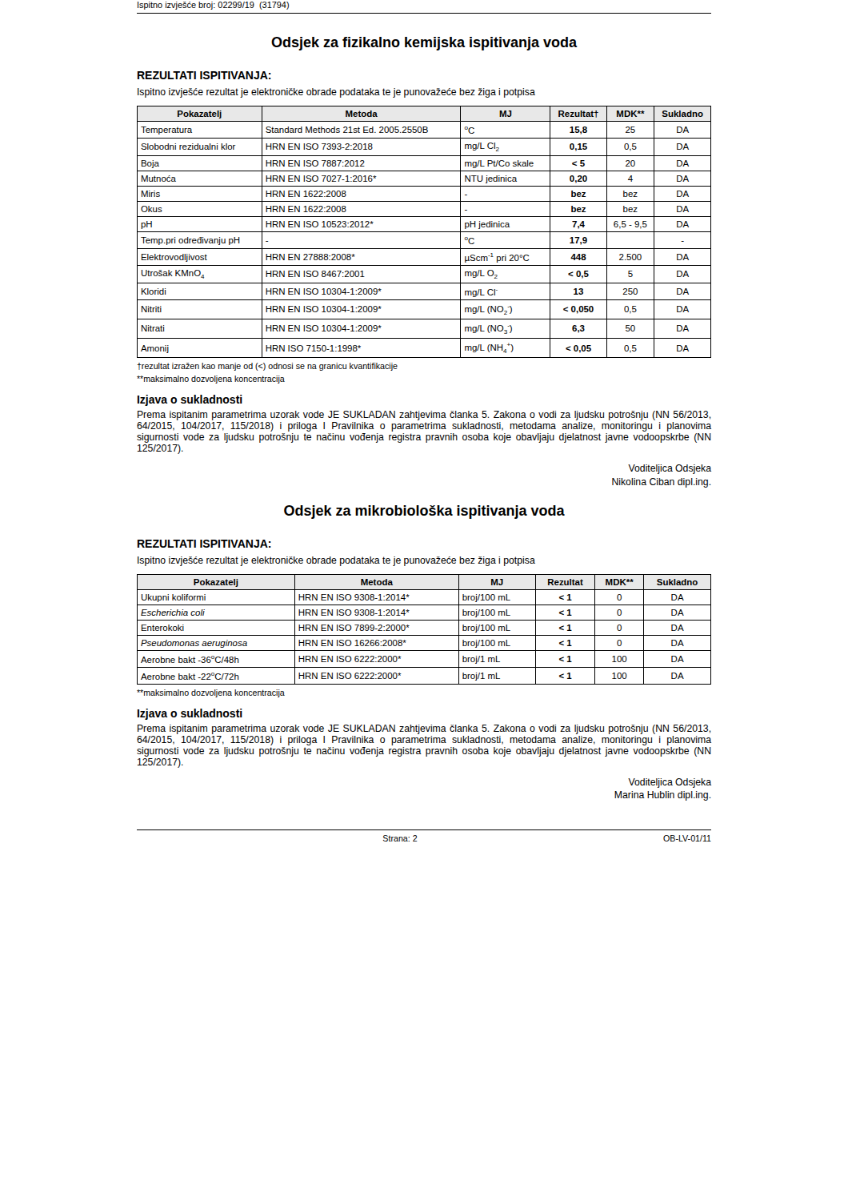Ispitno izvješće broj: 02299/19 (31794)
Odsjek za fizikalno kemijska ispitivanja voda
REZULTATI ISPITIVANJA:
Ispitno izvješće rezultat je elektroničke obrade podataka te je punovažeće bez žiga i potpisa
| Pokazatelj | Metoda | MJ | Rezultat† | MDK** | Sukladno |
| --- | --- | --- | --- | --- | --- |
| Temperatura | Standard Methods 21st Ed. 2005.2550B | o C | 15,8 | 25 | DA |
| Slobodni rezidualni klor | HRN EN ISO 7393-2:2018 | mg/L Cl 2 | 0,15 | 0,5 | DA |
| Boja | HRN EN ISO 7887:2012 | mg/L Pt/Co skale | < 5 | 20 | DA |
| Mutnoća | HRN EN ISO 7027-1:2016* | NTU jedinica | 0,20 | 4 | DA |
| Miris | HRN EN 1622:2008 | - | bez | bez | DA |
| Okus | HRN EN 1622:2008 | - | bez | bez | DA |
| pH | HRN EN ISO 10523:2012* | pH jedinica | 7,4 | 6,5 - 9,5 | DA |
| Temp.pri određivanju pH | - | o C | 17,9 | | - |
| Elektrovodljivost | HRN EN 27888:2008* | µScm -1 pri 20°C | 448 | 2.500 | DA |
| Utrošak KMnO 4 | HRN EN ISO 8467:2001 | mg/L O 2 | < 0,5 | 5 | DA |
| Kloridi | HRN EN ISO 10304-1:2009* | mg/L Cl - | 13 | 250 | DA |
| Nitriti | HRN EN ISO 10304-1:2009* | mg/L (NO 2 - ) | < 0,050 | 0,5 | DA |
| Nitrati | HRN EN ISO 10304-1:2009* | mg/L (NO 3 - ) | 6,3 | 50 | DA |
| Amonij | HRN ISO 7150-1:1998* | mg/L (NH 4 + ) | < 0,05 | 0,5 | DA |
†rezultat izražen kao manje od (<) odnosi se na granicu kvantifikacije
**maksimalno dozvoljena koncentracija
Izjava o sukladnosti
Prema ispitanim parametrima uzorak vode JE SUKLADAN zahtjevima članka 5. Zakona o vodi za ljudsku potrošnju (NN 56/2013, 64/2015, 104/2017, 115/2018) i priloga I Pravilnika o parametrima sukladnosti, metodama analize, monitoringu i planovima sigurnosti vode za ljudsku potrošnju te načinu vođenja registra pravnih osoba koje obavljaju djelatnost javne vodoopskrbe (NN 125/2017).
Voditeljica Odsjeka
Nikolina Ciban dipl.ing.
Odsjek za mikrobiološka ispitivanja voda
REZULTATI ISPITIVANJA:
Ispitno izvješće rezultat je elektroničke obrade podataka te je punovažeće bez žiga i potpisa
| Pokazatelj | Metoda | MJ | Rezultat | MDK** | Sukladno |
| --- | --- | --- | --- | --- | --- |
| Ukupni koliformi | HRN EN ISO 9308-1:2014* | broj/100 mL | < 1 | 0 | DA |
| Escherichia coli | HRN EN ISO 9308-1:2014* | broj/100 mL | < 1 | 0 | DA |
| Enterokoki | HRN EN ISO 7899-2:2000* | broj/100 mL | < 1 | 0 | DA |
| Pseudomonas aeruginosa | HRN EN ISO 16266:2008* | broj/100 mL | < 1 | 0 | DA |
| Aerobne bakt -36 o C/48h | HRN EN ISO 6222:2000* | broj/1 mL | < 1 | 100 | DA |
| Aerobne bakt -22 o C/72h | HRN EN ISO 6222:2000* | broj/1 mL | < 1 | 100 | DA |
**maksimalno dozvoljena koncentracija
Izjava o sukladnosti
Prema ispitanim parametrima uzorak vode JE SUKLADAN zahtjevima članka 5. Zakona o vodi za ljudsku potrošnju (NN 56/2013, 64/2015, 104/2017, 115/2018) i priloga I Pravilnika o parametrima sukladnosti, metodama analize, monitoringu i planovima sigurnosti vode za ljudsku potrošnju te načinu vođenja registra pravnih osoba koje obavljaju djelatnost javne vodoopskrbe (NN 125/2017).
Voditeljica Odsjeka
Marina Hublin dipl.ing.
Strana: 2
OB-LV-01/11